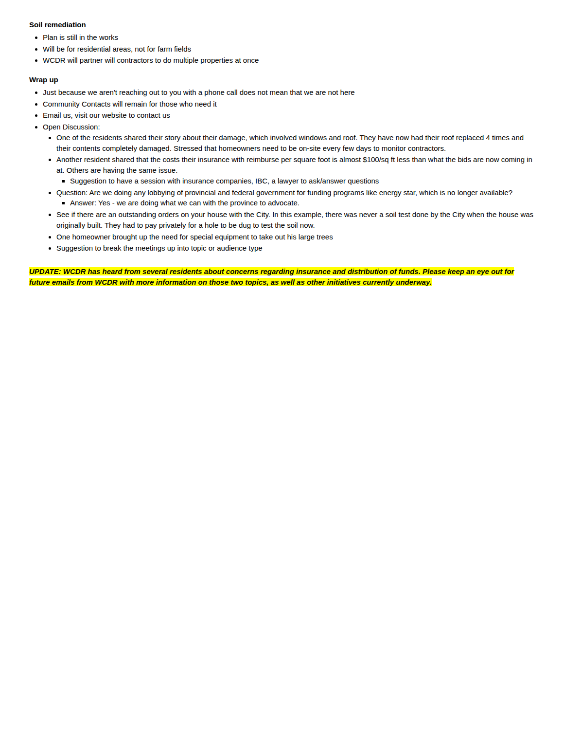Soil remediation
Plan is still in the works
Will be for residential areas, not for farm fields
WCDR will partner will contractors to do multiple properties at once
Wrap up
Just because we aren't reaching out to you with a phone call does not mean that we are not here
Community Contacts will remain for those who need it
Email us, visit our website to contact us
Open Discussion:
One of the residents shared their story about their damage, which involved windows and roof. They have now had their roof replaced 4 times and their contents completely damaged. Stressed that homeowners need to be on-site every few days to monitor contractors.
Another resident shared that the costs their insurance with reimburse per square foot is almost $100/sq ft less than what the bids are now coming in at. Others are having the same issue.
Suggestion to have a session with insurance companies, IBC, a lawyer to ask/answer questions
Question: Are we doing any lobbying of provincial and federal government for funding programs like energy star, which is no longer available?
Answer: Yes - we are doing what we can with the province to advocate.
See if there are an outstanding orders on your house with the City. In this example, there was never a soil test done by the City when the house was originally built. They had to pay privately for a hole to be dug to test the soil now.
One homeowner brought up the need for special equipment to take out his large trees
Suggestion to break the meetings up into topic or audience type
UPDATE: WCDR has heard from several residents about concerns regarding insurance and distribution of funds. Please keep an eye out for future emails from WCDR with more information on those two topics, as well as other initiatives currently underway.